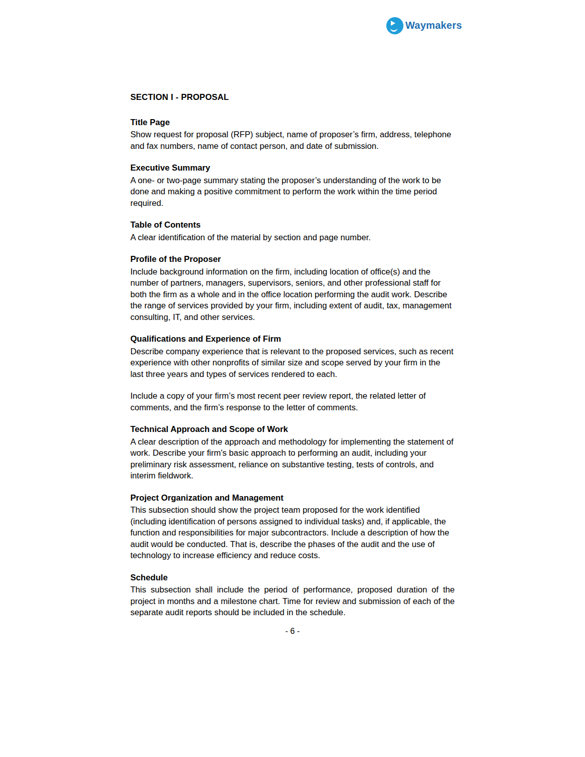Waymakers
SECTION I - PROPOSAL
Title Page
Show request for proposal (RFP) subject, name of proposer’s firm, address, telephone and fax numbers, name of contact person, and date of submission.
Executive Summary
A one- or two-page summary stating the proposer’s understanding of the work to be done and making a positive commitment to perform the work within the time period required.
Table of Contents
A clear identification of the material by section and page number.
Profile of the Proposer
Include background information on the firm, including location of office(s) and the number of partners, managers, supervisors, seniors, and other professional staff for both the firm as a whole and in the office location performing the audit work. Describe the range of services provided by your firm, including extent of audit, tax, management consulting, IT, and other services.
Qualifications and Experience of Firm
Describe company experience that is relevant to the proposed services, such as recent experience with other nonprofits of similar size and scope served by your firm in the last three years and types of services rendered to each.
Include a copy of your firm’s most recent peer review report, the related letter of comments, and the firm’s response to the letter of comments.
Technical Approach and Scope of Work
A clear description of the approach and methodology for implementing the statement of work. Describe your firm's basic approach to performing an audit, including your preliminary risk assessment, reliance on substantive testing, tests of controls, and interim fieldwork.
Project Organization and Management
This subsection should show the project team proposed for the work identified (including identification of persons assigned to individual tasks) and, if applicable, the function and responsibilities for major subcontractors. Include a description of how the audit would be conducted. That is, describe the phases of the audit and the use of technology to increase efficiency and reduce costs.
Schedule
This subsection shall include the period of performance, proposed duration of the project in months and a milestone chart. Time for review and submission of each of the separate audit reports should be included in the schedule.
- 6 -